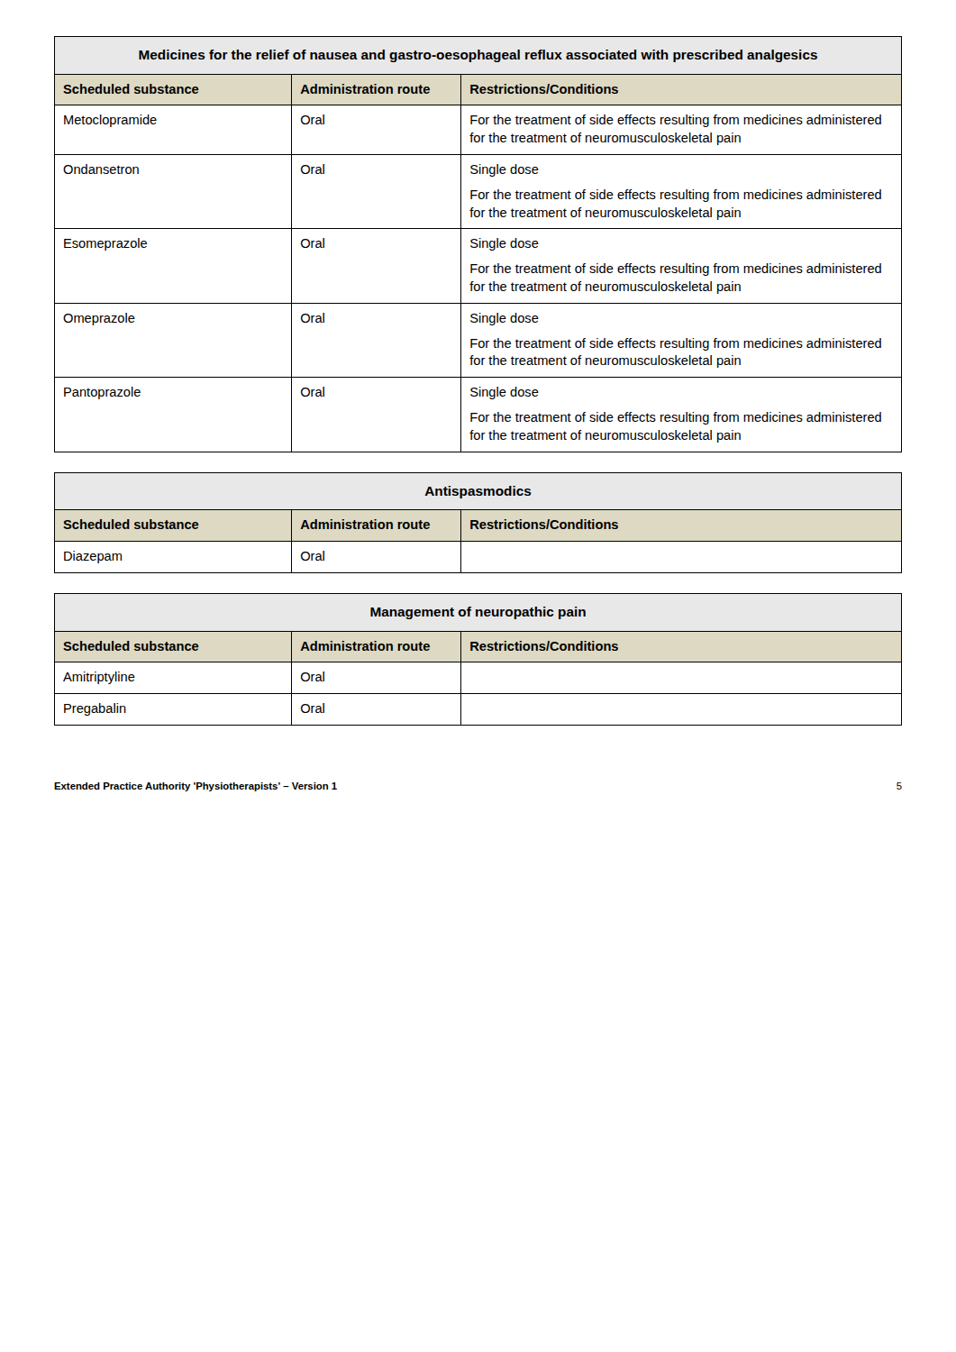Medicines for the relief of nausea and gastro-oesophageal reflux associated with prescribed analgesics
| Scheduled substance | Administration route | Restrictions/Conditions |
| --- | --- | --- |
| Metoclopramide | Oral | For the treatment of side effects resulting from medicines administered for the treatment of neuromusculoskeletal pain |
| Ondansetron | Oral | Single dose For the treatment of side effects resulting from medicines administered for the treatment of neuromusculoskeletal pain |
| Esomeprazole | Oral | Single dose For the treatment of side effects resulting from medicines administered for the treatment of neuromusculoskeletal pain |
| Omeprazole | Oral | Single dose For the treatment of side effects resulting from medicines administered for the treatment of neuromusculoskeletal pain |
| Pantoprazole | Oral | Single dose For the treatment of side effects resulting from medicines administered for the treatment of neuromusculoskeletal pain |
Antispasmodics
| Scheduled substance | Administration route | Restrictions/Conditions |
| --- | --- | --- |
| Diazepam | Oral | |
Management of neuropathic pain
| Scheduled substance | Administration route | Restrictions/Conditions |
| --- | --- | --- |
| Amitriptyline | Oral | |
| Pregabalin | Oral | |
Extended Practice Authority 'Physiotherapists' – Version 1 5